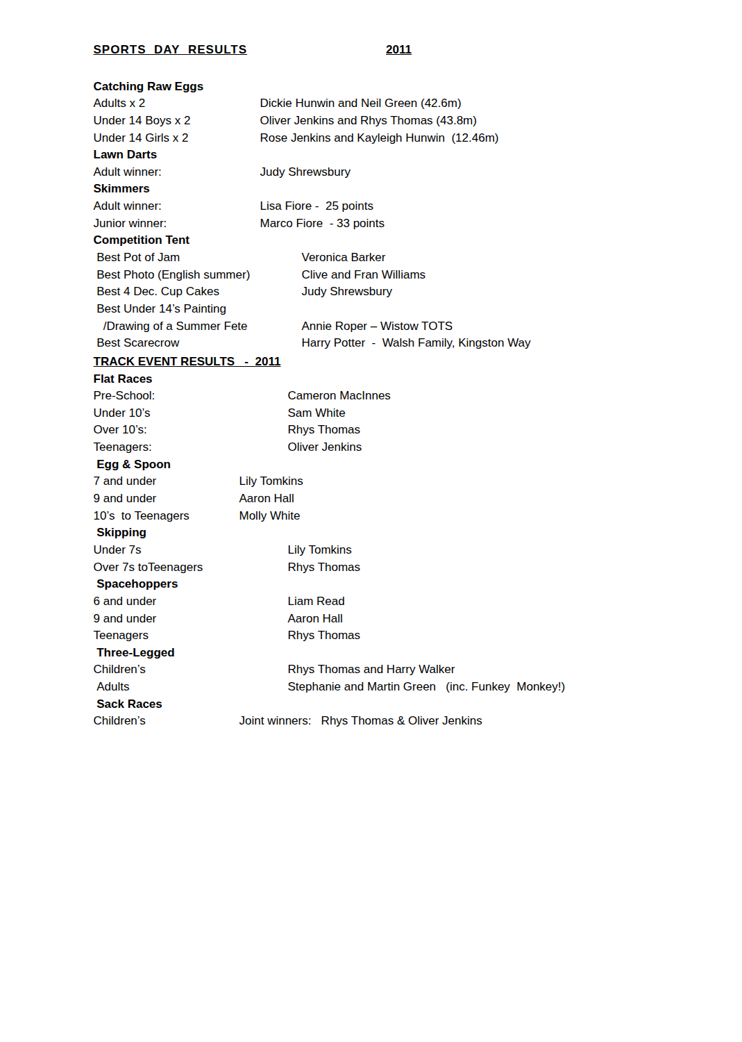SPORTS DAY RESULTS
2011
Catching Raw Eggs
| Adults x 2 | Dickie Hunwin and Neil Green (42.6m) |
| Under 14 Boys x 2 | Oliver Jenkins and Rhys Thomas (43.8m) |
| Under 14 Girls x 2 | Rose Jenkins and Kayleigh Hunwin (12.46m) |
Lawn Darts
| Adult winner: | Judy Shrewsbury |
Skimmers
| Adult winner: | Lisa Fiore - 25 points |
| Junior winner: | Marco Fiore - 33 points |
Competition Tent
| Best Pot of Jam | Veronica Barker |
| Best Photo (English summer) | Clive and Fran Williams |
| Best 4 Dec. Cup Cakes | Judy Shrewsbury |
| Best Under 14’s Painting |
| /Drawing of a Summer Fete | Annie Roper – Wistow TOTS |
| Best Scarecrow | Harry Potter - Walsh Family, Kingston Way |
TRACK EVENT RESULTS - 2011
Flat Races
| Pre-School: | Cameron MacInnes |
| Under 10’s | Sam White |
| Over 10’s: | Rhys Thomas |
| Teenagers: | Oliver Jenkins |
Egg & Spoon
| 7 and under | Lily Tomkins |
| 9 and under | Aaron Hall |
| 10’s to Teenagers | Molly White |
Skipping
| Under 7s | Lily Tomkins |
| Over 7s toTeenagers | Rhys Thomas |
Spacehoppers
| 6 and under | Liam Read |
| 9 and under | Aaron Hall |
| Teenagers | Rhys Thomas |
Three-Legged
| Children’s | Rhys Thomas and Harry Walker |
| Adults | Stephanie and Martin Green (inc. Funkey Monkey!) |
Sack Races
| Children’s | Joint winners: Rhys Thomas & Oliver Jenkins |